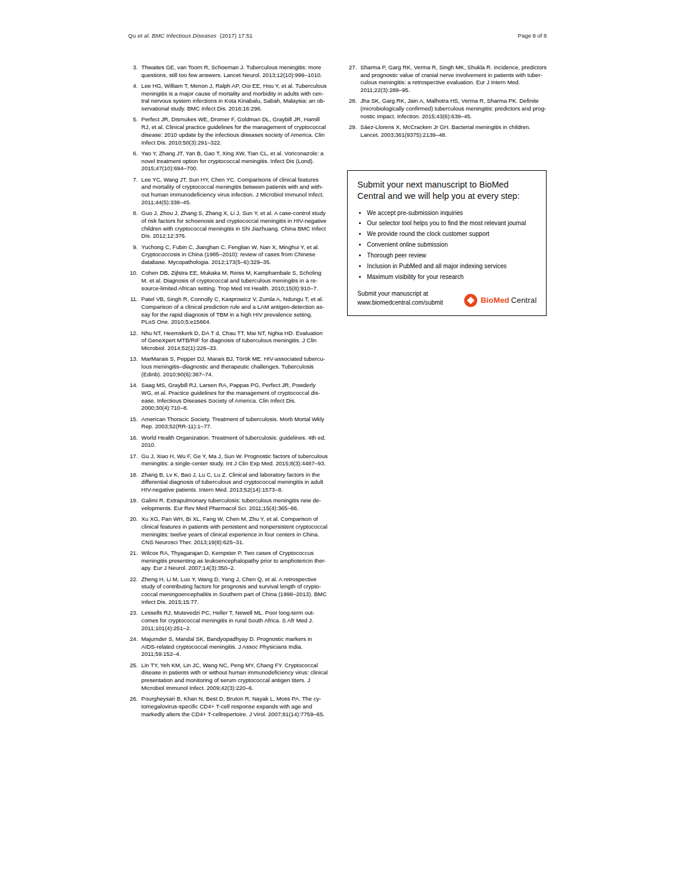Qu et al. BMC Infectious Diseases (2017) 17:51
Page 8 of 8
3. Thwaites GE, van Toorn R, Schoeman J. Tuberculous meningitis: more questions, still too few answers. Lancet Neurol. 2013;12(10):999–1010.
4. Lee HG, William T, Menon J, Ralph AP, Ooi EE, Hou Y, et al. Tuberculous meningitis is a major cause of mortality and morbidity in adults with central nervous system infections in Kota Kinabalu, Sabah, Malaysia: an observational study. BMC Infect Dis. 2016;16:296.
5. Perfect JR, Dismukes WE, Dromer F, Goldman DL, Graybill JR, Hamill RJ, et al. Clinical practice guidelines for the management of cryptococcal disease: 2010 update by the infectious diseases society of America. Clin Infect Dis. 2010;50(3):291–322.
6. Yao Y, Zhang JT, Yan B, Gao T, Xing XW, Tian CL, et al. Voriconazole: a novel treatment option for cryptococcal meningitis. Infect Dis (Lond). 2015;47(10):694–700.
7. Lee YC, Wang JT, Sun HY, Chen YC. Comparisons of clinical features and mortality of cryptococcal meningitis between patients with and without human immunodeficiency virus infection. J Microbiol Immunol Infect. 2011;44(5):338–45.
8. Guo J, Zhou J, Zhang S, Zhang X, Li J, Sun Y, et al. A case-control study of risk factors for schoenosis and cryptococcal meningitis in HIV-negative children with cryptococcal meningitis in Shi Jiazhuang. China BMC Infect Dis. 2012;12:376.
9. Yuchong C, Fubin C, Jianghan C, Fenglian W, Nan X, Minghui Y, et al. Cryptococcosis in China (1985–2010): review of cases from Chinese database. Mycopathologia. 2012;173(5–6):329–35.
10. Cohen DB, Zijlstra EE, Mukaka M, Reiss M, Kamphambale S, Scholing M, et al. Diagnosis of cryptococcal and tuberculous meningitis in a resource-limited African setting. Trop Med Int Health. 2010;15(8):910–7.
11. Patel VB, Singh R, Connolly C, Kasprowicz V, Zumla A, Ndungu T, et al. Comparison of a clinical prediction rule and a LAM antigen-detection assay for the rapid diagnosis of TBM in a high HIV prevalence setting. PLoS One. 2010;5:e15664.
12. Nhu NT, Heemskerk D, DA T d, Chau TT, Mai NT, Nghia HD. Evaluation of GeneXpert MTB/RIF for diagnosis of tuberculous meningitis. J Clin Microbiol. 2014;52(1):226–33.
13. MarMarais S, Pepper DJ, Marais BJ, Török ME. HIV-associated tuberculous meningitis–diagnostic and therapeutic challenges. Tuberculosis (Edinb). 2010;90(6):367–74.
14. Saag MS, Graybill RJ, Larsen RA, Pappas PG, Perfect JR, Powderly WG, et al. Practice guidelines for the management of cryptococcal disease. Infectious Diseases Society of America. Clin Infect Dis. 2000;30(4):710–8.
15. American Thoracic Society. Treatment of tuberculosis. Morb Mortal Wkly Rep. 2003;52(RR-11):1–77.
16. World Health Organization. Treatment of tuberculosis: guidelines. 4th ed. 2010.
17. Gu J, Xiao H, Wu F, Ge Y, Ma J, Sun W. Prognostic factors of tuberculous meningitis: a single-center study. Int J Clin Exp Med. 2015;8(3):4487–93.
18. Zhang B, Lv K, Bao J, Lu C, Lu Z. Clinical and laboratory factors in the differential diagnosis of tuberculous and cryptococcal meningitis in adult HIV-negative patients. Intern Med. 2013;52(14):1573–8.
19. Galimi R. Extrapulmonary tuberculosis: tuberculous meningitis new developments. Eur Rev Med Pharmacol Sci. 2011;15(4):365–86.
20. Xu XG, Pan WH, Bi XL, Fang W, Chen M, Zhu Y, et al. Comparison of clinical features in patients with persistent and nonpersistent cryptococcal meningitis: twelve years of clinical experience in four centers in China. CNS Neurosci Ther. 2013;19(8):625–31.
21. Wilcox RA, Thyagarajan D, Kempster P. Two cases of Cryptococcus meningitis presenting as leukoencephalopathy prior to amphotericin therapy. Eur J Neurol. 2007;14(3):350–2.
22. Zheng H, Li M, Luo Y, Wang D, Yang J, Chen Q, et al. A retrospective study of contributing factors for prognosis and survival length of cryptococcal meningoencephalitis in Southern part of China (1998–2013). BMC Infect Dis. 2015;15:77.
23. Lessells RJ, Mutevedzi PC, Heller T, Newell ML. Poor long-term outcomes for cryptococcal meningitis in rural South Africa. S Afr Med J. 2011;101(4):251–2.
24. Majumder S, Mandal SK, Bandyopadhyay D. Prognostic markers in AIDS-related cryptococcal meningitis. J Assoc Physicians India. 2011;59:152–4.
25. Lin TY, Yeh KM, Lin JC, Wang NC, Peng MY, Chang FY. Cryptococcal disease in patients with or without human immunodeficiency virus: clinical presentation and monitoring of serum cryptococcal antigen titers. J Microbiol Immunol Infect. 2009;42(3):220–6.
26. Pourgheysari B, Khan N, Best D, Bruton R, Nayak L, Moss PA. The cytomegalovirus-specific CD4+ T-cell response expands with age and markedly alters the CD4+ T-cellrepertoire. J Virol. 2007;81(14):7759–65.
27. Sharma P, Garg RK, Verma R, Singh MK, Shukla R. Incidence, predictors and prognostic value of cranial nerve involvement in patients with tuberculous meningitis: a retrospective evaluation. Eur J Intern Med. 2011;22(3):289–95.
28. Jha SK, Garg RK, Jain A, Malhotra HS, Verma R, Sharma PK. Definite (microbiologically confirmed) tuberculous meningitis: predictors and prognostic impact. Infection. 2015;43(6):639–45.
29. Sáez-Llorens X, McCracken Jr GH. Bacterial meningitis in children. Lancet. 2003;361(9375):2139–48.
Submit your next manuscript to BioMed Central and we will help you at every step:
We accept pre-submission inquiries
Our selector tool helps you to find the most relevant journal
We provide round the clock customer support
Convenient online submission
Thorough peer review
Inclusion in PubMed and all major indexing services
Maximum visibility for your research
Submit your manuscript at
www.biomedcentral.com/submit
Bio Med Central